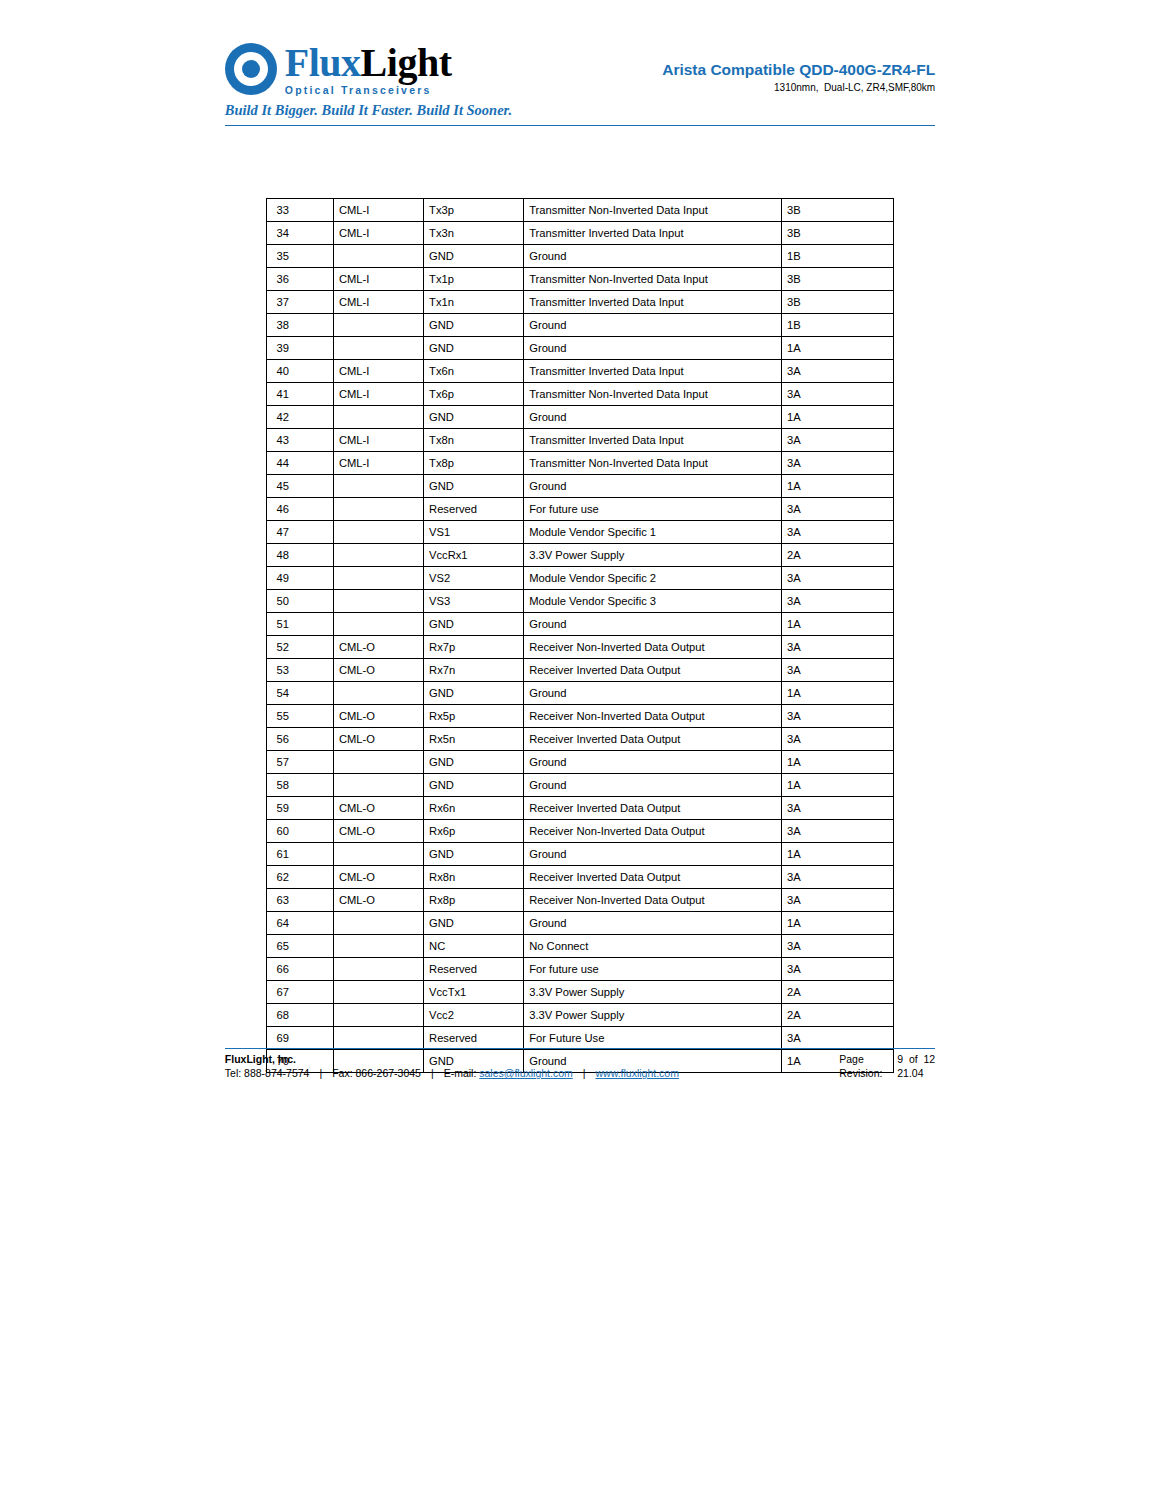Flux Light
Optical Transceivers
Build It Bigger. Build It Faster. Build It Sooner.
Arista Compatible QDD-400G-ZR4-FL
1310nmn, Dual-LC, ZR4,SMF,80km
| 33 | CML-I | Tx3p | Transmitter Non-Inverted Data Input | 3B |
| 34 | CML-I | Tx3n | Transmitter Inverted Data Input | 3B |
| 35 | | GND | Ground | 1B |
| 36 | CML-I | Tx1p | Transmitter Non-Inverted Data Input | 3B |
| 37 | CML-I | Tx1n | Transmitter Inverted Data Input | 3B |
| 38 | | GND | Ground | 1B |
| 39 | | GND | Ground | 1A |
| 40 | CML-I | Tx6n | Transmitter Inverted Data Input | 3A |
| 41 | CML-I | Tx6p | Transmitter Non-Inverted Data Input | 3A |
| 42 | | GND | Ground | 1A |
| 43 | CML-I | Tx8n | Transmitter Inverted Data Input | 3A |
| 44 | CML-I | Tx8p | Transmitter Non-Inverted Data Input | 3A |
| 45 | | GND | Ground | 1A |
| 46 | | Reserved | For future use | 3A |
| 47 | | VS1 | Module Vendor Specific 1 | 3A |
| 48 | | VccRx1 | 3.3V Power Supply | 2A |
| 49 | | VS2 | Module Vendor Specific 2 | 3A |
| 50 | | VS3 | Module Vendor Specific 3 | 3A |
| 51 | | GND | Ground | 1A |
| 52 | CML-O | Rx7p | Receiver Non-Inverted Data Output | 3A |
| 53 | CML-O | Rx7n | Receiver Inverted Data Output | 3A |
| 54 | | GND | Ground | 1A |
| 55 | CML-O | Rx5p | Receiver Non-Inverted Data Output | 3A |
| 56 | CML-O | Rx5n | Receiver Inverted Data Output | 3A |
| 57 | | GND | Ground | 1A |
| 58 | | GND | Ground | 1A |
| 59 | CML-O | Rx6n | Receiver Inverted Data Output | 3A |
| 60 | CML-O | Rx6p | Receiver Non-Inverted Data Output | 3A |
| 61 | | GND | Ground | 1A |
| 62 | CML-O | Rx8n | Receiver Inverted Data Output | 3A |
| 63 | CML-O | Rx8p | Receiver Non-Inverted Data Output | 3A |
| 64 | | GND | Ground | 1A |
| 65 | | NC | No Connect | 3A |
| 66 | | Reserved | For future use | 3A |
| 67 | | VccTx1 | 3.3V Power Supply | 2A |
| 68 | | Vcc2 | 3.3V Power Supply | 2A |
| 69 | | Reserved | For Future Use | 3A |
| 70 | | GND | Ground | 1A |
FluxLight, Inc.
Tel: 888-874-7574|Fax: 866-267-3045|E-mail: sales@fluxlight.com|www.fluxlight.com
Page9 of 12
Revision: 21.04